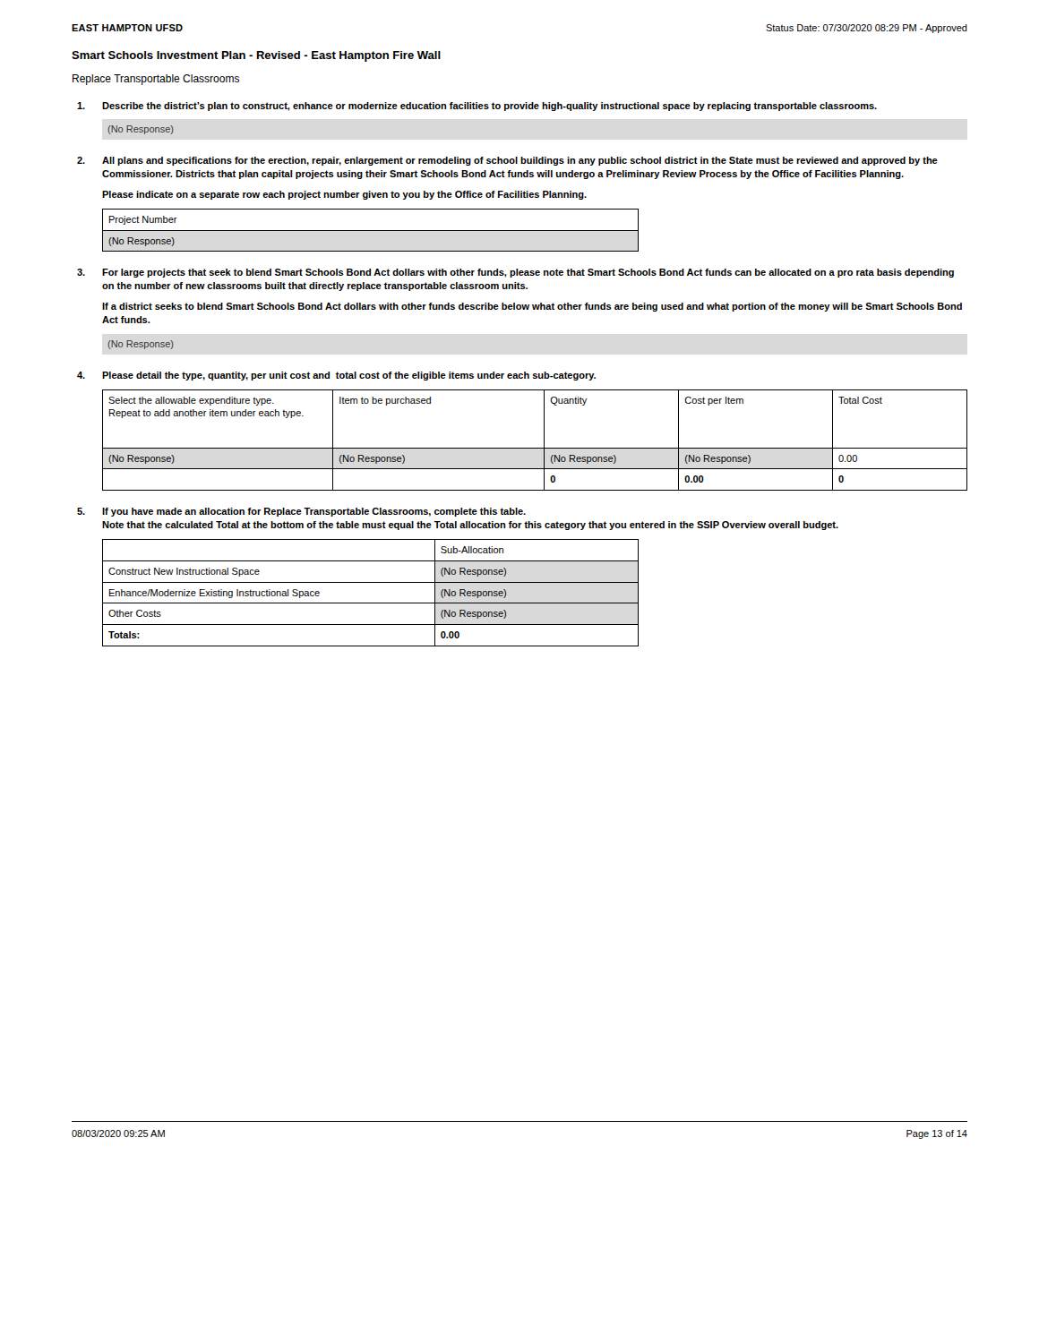EAST HAMPTON UFSD
Status Date: 07/30/2020 08:29 PM - Approved
Smart Schools Investment Plan - Revised - East Hampton Fire Wall
Replace Transportable Classrooms
1.
Describe the district’s plan to construct, enhance or modernize education facilities to provide high-quality instructional space by replacing transportable classrooms.
(No Response)
2.
All plans and specifications for the erection, repair, enlargement or remodeling of school buildings in any public school district in the State must be reviewed and approved by the Commissioner. Districts that plan capital projects using their Smart Schools Bond Act funds will undergo a Preliminary Review Process by the Office of Facilities Planning.
Please indicate on a separate row each project number given to you by the Office of Facilities Planning.
| Project Number |
| --- |
| (No Response) |
3.
For large projects that seek to blend Smart Schools Bond Act dollars with other funds, please note that Smart Schools Bond Act funds can be allocated on a pro rata basis depending on the number of new classrooms built that directly replace transportable classroom units.
If a district seeks to blend Smart Schools Bond Act dollars with other funds describe below what other funds are being used and what portion of the money will be Smart Schools Bond Act funds.
(No Response)
4.
Please detail the type, quantity, per unit cost and total cost of the eligible items under each sub-category.
| Select the allowable expenditure type. Repeat to add another item under each type. | Item to be purchased | Quantity | Cost per Item | Total Cost |
| --- | --- | --- | --- | --- |
| (No Response) | (No Response) | (No Response) | (No Response) | 0.00 |
| | | 0 | 0.00 | 0 |
5.
If you have made an allocation for Replace Transportable Classrooms, complete this table.
Note that the calculated Total at the bottom of the table must equal the Total allocation for this category that you entered in the SSIP Overview overall budget.
| | Sub-Allocation |
| --- | --- |
| Construct New Instructional Space | (No Response) |
| Enhance/Modernize Existing Instructional Space | (No Response) |
| Other Costs | (No Response) |
| Totals: | 0.00 |
08/03/2020 09:25 AM
Page 13 of 14